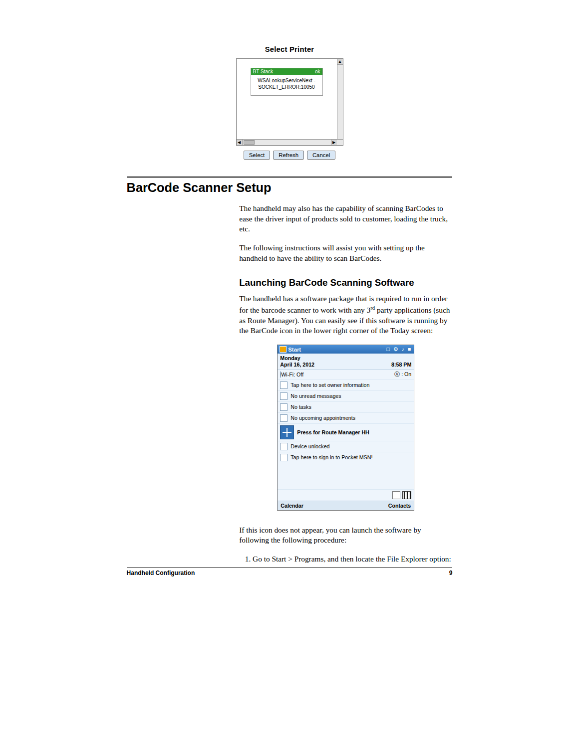Select Printer
BT Stack ok
WSALookupServiceNext -
SOCKET_ERROR:10050
▲
▼
◀
▶
Select Refresh Cancel
BarCode Scanner Setup
The handheld may also has the capability of scanning BarCodes to ease the driver input of products sold to customer, loading the truck, etc.
The following instructions will assist you with setting up the handheld to have the ability to scan BarCodes.
Launching BarCode Scanning Software
The handheld has a software package that is required to run in order for the barcode scanner to work with any 3rd party applications (such as Route Manager). You can easily see if this software is running by the BarCode icon in the lower right corner of the Today screen:
Start □ ⚙ ♪ ■
Monday
April 16, 2012 8:58 PM
Wi-Fi: Off Ⓥ : On
Tap here to set owner information
No unread messages
No tasks
No upcoming appointments
Press for Route Manager HH
Device unlocked
Tap here to sign in to Pocket MSN!
Calendar Contacts
If this icon does not appear, you can launch the software by following the following procedure:
Go to Start > Programs, and then locate the File Explorer option:
Handheld Configuration 9